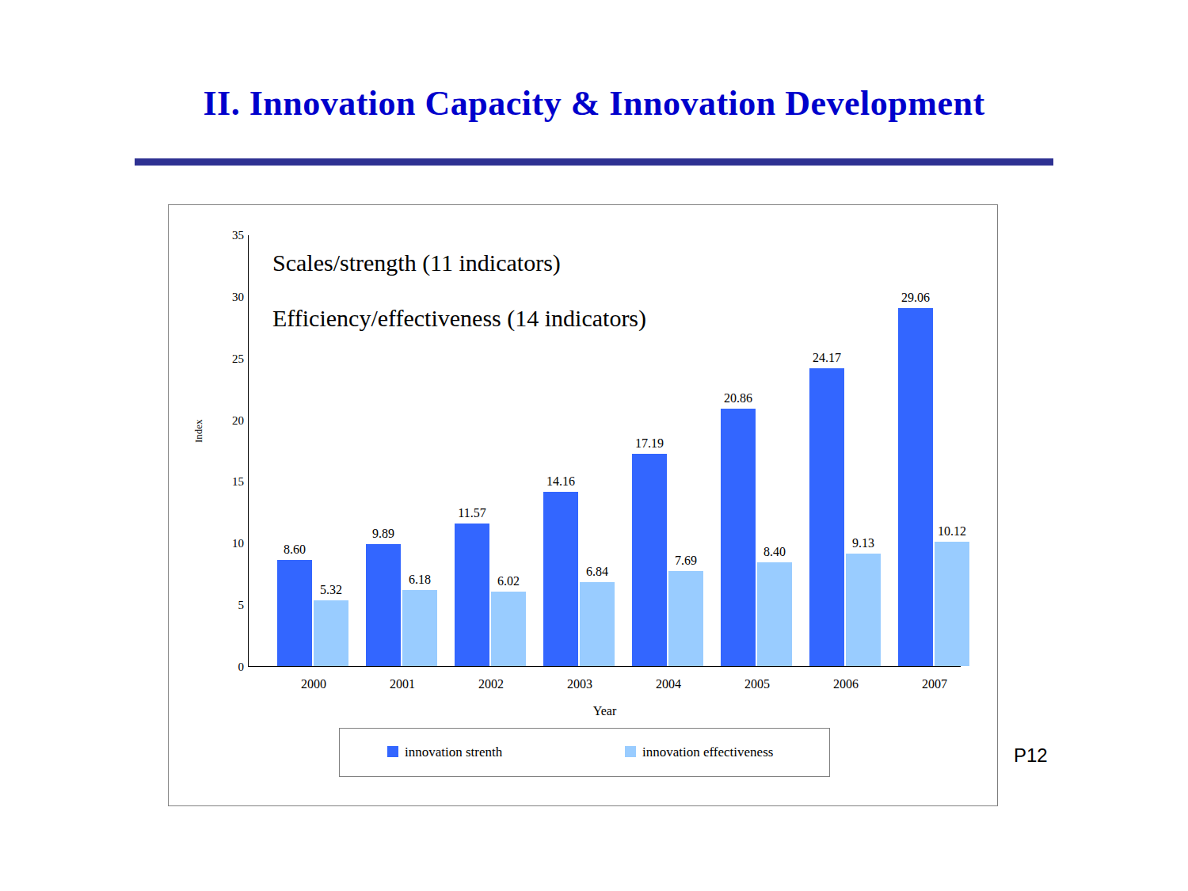II. Innovation Capacity & Innovation Development
Index
0
5
10
15
20
25
30
35
Scales/strength (11 indicators)
Efficiency/effectiveness (14 indicators)
8.60
5.32
2000
9.89
6.18
2001
11.57
6.02
2002
14.16
6.84
2003
17.19
7.69
2004
20.86
8.40
2005
24.17
9.13
2006
29.06
10.12
2007
Year
innovation strenth
innovation effectiveness
P12